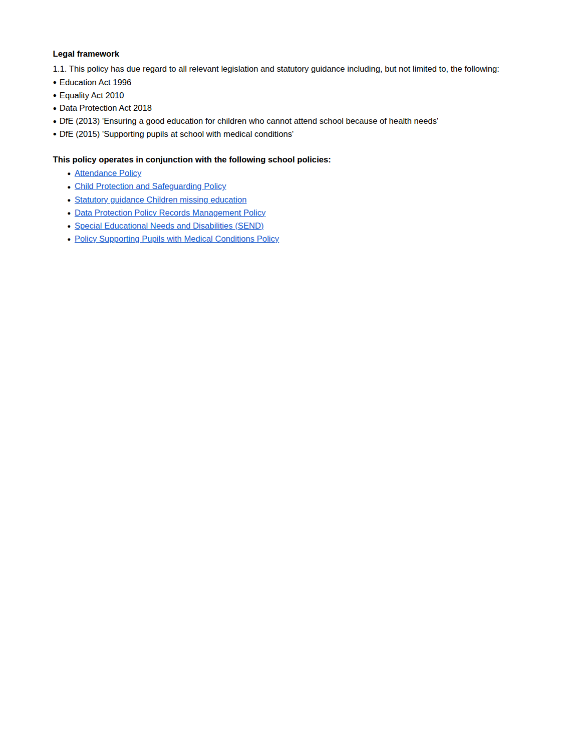Legal framework
1.1. This policy has due regard to all relevant legislation and statutory guidance including, but not limited to, the following:
Education Act 1996
Equality Act 2010
Data Protection Act 2018
DfE (2013) 'Ensuring a good education for children who cannot attend school because of health needs'
DfE (2015) 'Supporting pupils at school with medical conditions'
This policy operates in conjunction with the following school policies:
Attendance Policy
Child Protection and Safeguarding Policy
Statutory guidance Children missing education
Data Protection Policy Records Management Policy
Special Educational Needs and Disabilities (SEND)
Policy Supporting Pupils with Medical Conditions Policy